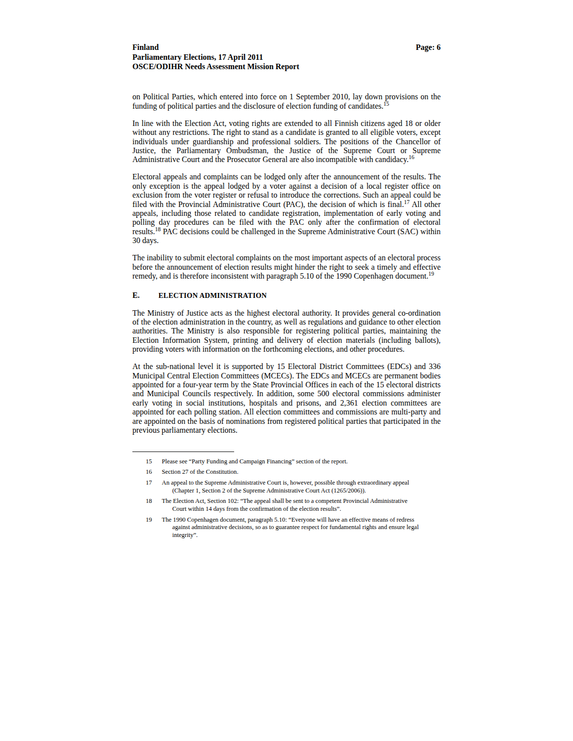Finland
Parliamentary Elections, 17 April 2011
OSCE/ODIHR Needs Assessment Mission Report
Page: 6
on Political Parties, which entered into force on 1 September 2010, lay down provisions on the funding of political parties and the disclosure of election funding of candidates.15
In line with the Election Act, voting rights are extended to all Finnish citizens aged 18 or older without any restrictions. The right to stand as a candidate is granted to all eligible voters, except individuals under guardianship and professional soldiers. The positions of the Chancellor of Justice, the Parliamentary Ombudsman, the Justice of the Supreme Court or Supreme Administrative Court and the Prosecutor General are also incompatible with candidacy.16
Electoral appeals and complaints can be lodged only after the announcement of the results. The only exception is the appeal lodged by a voter against a decision of a local register office on exclusion from the voter register or refusal to introduce the corrections. Such an appeal could be filed with the Provincial Administrative Court (PAC), the decision of which is final.17 All other appeals, including those related to candidate registration, implementation of early voting and polling day procedures can be filed with the PAC only after the confirmation of electoral results.18 PAC decisions could be challenged in the Supreme Administrative Court (SAC) within 30 days.
The inability to submit electoral complaints on the most important aspects of an electoral process before the announcement of election results might hinder the right to seek a timely and effective remedy, and is therefore inconsistent with paragraph 5.10 of the 1990 Copenhagen document.19
E. Election Administration
The Ministry of Justice acts as the highest electoral authority. It provides general co-ordination of the election administration in the country, as well as regulations and guidance to other election authorities. The Ministry is also responsible for registering political parties, maintaining the Election Information System, printing and delivery of election materials (including ballots), providing voters with information on the forthcoming elections, and other procedures.
At the sub-national level it is supported by 15 Electoral District Committees (EDCs) and 336 Municipal Central Election Committees (MCECs). The EDCs and MCECs are permanent bodies appointed for a four-year term by the State Provincial Offices in each of the 15 electoral districts and Municipal Councils respectively. In addition, some 500 electoral commissions administer early voting in social institutions, hospitals and prisons, and 2,361 election committees are appointed for each polling station. All election committees and commissions are multi-party and are appointed on the basis of nominations from registered political parties that participated in the previous parliamentary elections.
15
Please see “Party Funding and Campaign Financing” section of the report.
16
Section 27 of the Constitution.
17
An appeal to the Supreme Administrative Court is, however, possible through extraordinary appeal (Chapter 1, Section 2 of the Supreme Administrative Court Act (1265/2006)).
18
The Election Act, Section 102: “The appeal shall be sent to a competent Provincial Administrative Court within 14 days from the confirmation of the election results”.
19
The 1990 Copenhagen document, paragraph 5.10: “Everyone will have an effective means of redress against administrative decisions, so as to guarantee respect for fundamental rights and ensure legal integrity”.